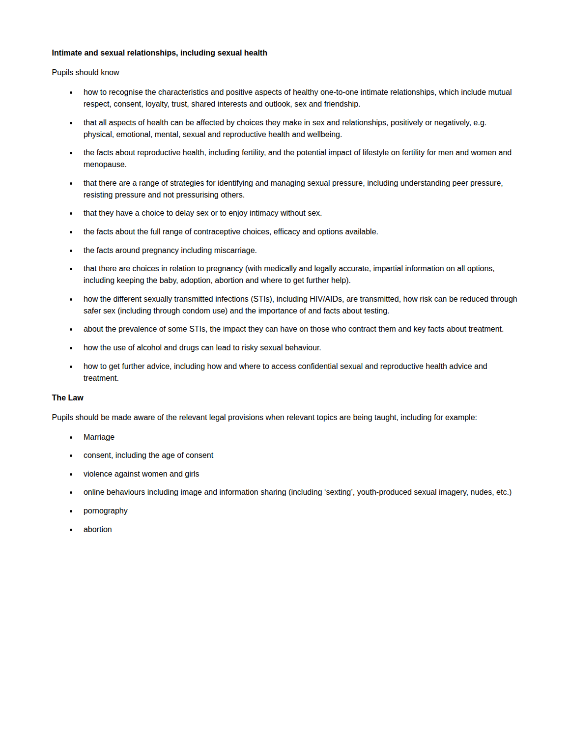Intimate and sexual relationships, including sexual health
Pupils should know
how to recognise the characteristics and positive aspects of healthy one-to-one intimate relationships, which include mutual respect, consent, loyalty, trust, shared interests and outlook, sex and friendship.
that all aspects of health can be affected by choices they make in sex and relationships, positively or negatively, e.g. physical, emotional, mental, sexual and reproductive health and wellbeing.
the facts about reproductive health, including fertility, and the potential impact of lifestyle on fertility for men and women and menopause.
that there are a range of strategies for identifying and managing sexual pressure, including understanding peer pressure, resisting pressure and not pressurising others.
that they have a choice to delay sex or to enjoy intimacy without sex.
the facts about the full range of contraceptive choices, efficacy and options available.
the facts around pregnancy including miscarriage.
that there are choices in relation to pregnancy (with medically and legally accurate, impartial information on all options, including keeping the baby, adoption, abortion and where to get further help).
how the different sexually transmitted infections (STIs), including HIV/AIDs, are transmitted, how risk can be reduced through safer sex (including through condom use) and the importance of and facts about testing.
about the prevalence of some STIs, the impact they can have on those who contract them and key facts about treatment.
how the use of alcohol and drugs can lead to risky sexual behaviour.
how to get further advice, including how and where to access confidential sexual and reproductive health advice and treatment.
The Law
Pupils should be made aware of the relevant legal provisions when relevant topics are being taught, including for example:
Marriage
consent, including the age of consent
violence against women and girls
online behaviours including image and information sharing (including ‘sexting’, youth-produced sexual imagery, nudes, etc.)
pornography
abortion